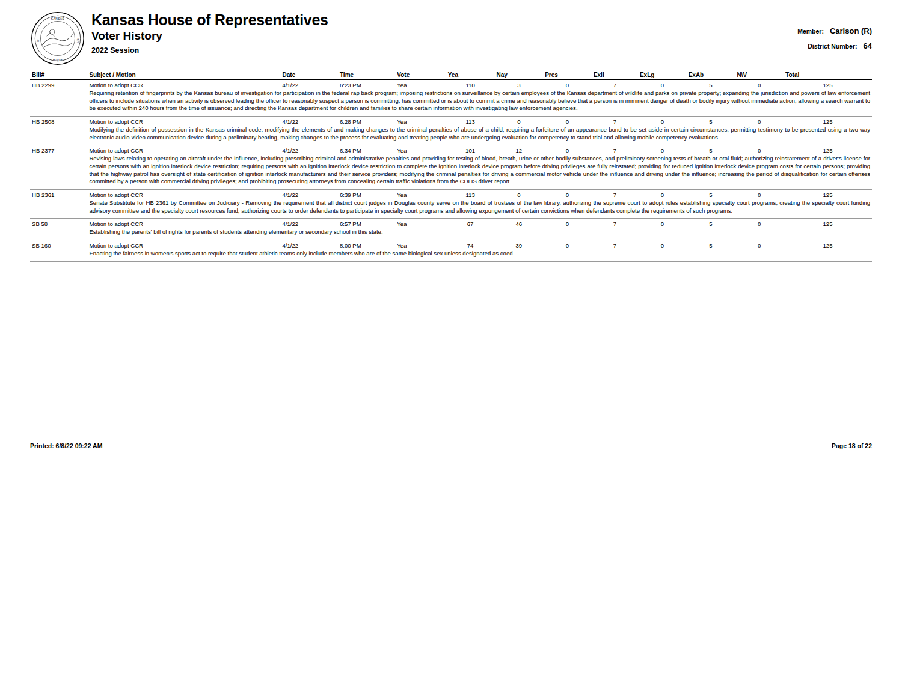KANSAS HOUSE OF REPS
Kansas House of Representatives
Voter History
2022 Session
Member: Carlson (R)
District Number: 64
| Bill# | Subject / Motion | Date | Time | Vote | Yea | Nay | Pres | ExII | ExLg | ExAb | N\V | Total |
| --- | --- | --- | --- | --- | --- | --- | --- | --- | --- | --- | --- | --- |
| HB 2299 | Motion to adopt CCR | 4/1/22 | 6:23 PM | Yea | 110 | 3 | 0 | 7 | 0 | 5 | 0 | 125 |
| | Requiring retention of fingerprints by the Kansas bureau of investigation for participation in the federal rap back program; imposing restrictions on surveillance by certain employees of the Kansas department of wildlife and parks on private property; expanding the jurisdiction and powers of law enforcement officers to include situations when an activity is observed leading the officer to reasonably suspect a person is committing, has committed or is about to commit a crime and reasonably believe that a person is in imminent danger of death or bodily injury without immediate action; allowing a search warrant to be executed within 240 hours from the time of issuance; and directing the Kansas department for children and families to share certain information with investigating law enforcement agencies. |
| HB 2508 | Motion to adopt CCR | 4/1/22 | 6:28 PM | Yea | 113 | 0 | 0 | 7 | 0 | 5 | 0 | 125 |
| | Modifying the definition of possession in the Kansas criminal code, modifying the elements of and making changes to the criminal penalties of abuse of a child, requiring a forfeiture of an appearance bond to be set aside in certain circumstances, permitting testimony to be presented using a two-way electronic audio-video communication device during a preliminary hearing, making changes to the process for evaluating and treating people who are undergoing evaluation for competency to stand trial and allowing mobile competency evaluations. |
| HB 2377 | Motion to adopt CCR | 4/1/22 | 6:34 PM | Yea | 101 | 12 | 0 | 7 | 0 | 5 | 0 | 125 |
| | Revising laws relating to operating an aircraft under the influence, including prescribing criminal and administrative penalties and providing for testing of blood, breath, urine or other bodily substances, and preliminary screening tests of breath or oral fluid; authorizing reinstatement of a driver's license for certain persons with an ignition interlock device restriction; requiring persons with an ignition interlock device restriction to complete the ignition interlock device program before driving privileges are fully reinstated; providing for reduced ignition interlock device program costs for certain persons; providing that the highway patrol has oversight of state certification of ignition interlock manufacturers and their service providers; modifying the criminal penalties for driving a commercial motor vehicle under the influence and driving under the influence; increasing the period of disqualification for certain offenses committed by a person with commercial driving privileges; and prohibiting prosecuting attorneys from concealing certain traffic violations from the CDLIS driver report. |
| HB 2361 | Motion to adopt CCR | 4/1/22 | 6:39 PM | Yea | 113 | 0 | 0 | 7 | 0 | 5 | 0 | 125 |
| | Senate Substitute for HB 2361 by Committee on Judiciary - Removing the requirement that all district court judges in Douglas county serve on the board of trustees of the law library, authorizing the supreme court to adopt rules establishing specialty court programs, creating the specialty court funding advisory committee and the specialty court resources fund, authorizing courts to order defendants to participate in specialty court programs and allowing expungement of certain convictions when defendants complete the requirements of such programs. |
| SB 58 | Motion to adopt CCR | 4/1/22 | 6:57 PM | Yea | 67 | 46 | 0 | 7 | 0 | 5 | 0 | 125 |
| | Establishing the parents' bill of rights for parents of students attending elementary or secondary school in this state. |
| SB 160 | Motion to adopt CCR | 4/1/22 | 8:00 PM | Yea | 74 | 39 | 0 | 7 | 0 | 5 | 0 | 125 |
| | Enacting the fairness in women's sports act to require that student athletic teams only include members who are of the same biological sex unless designated as coed. |
Printed: 6/8/22 09:22 AM
Page 18 of 22